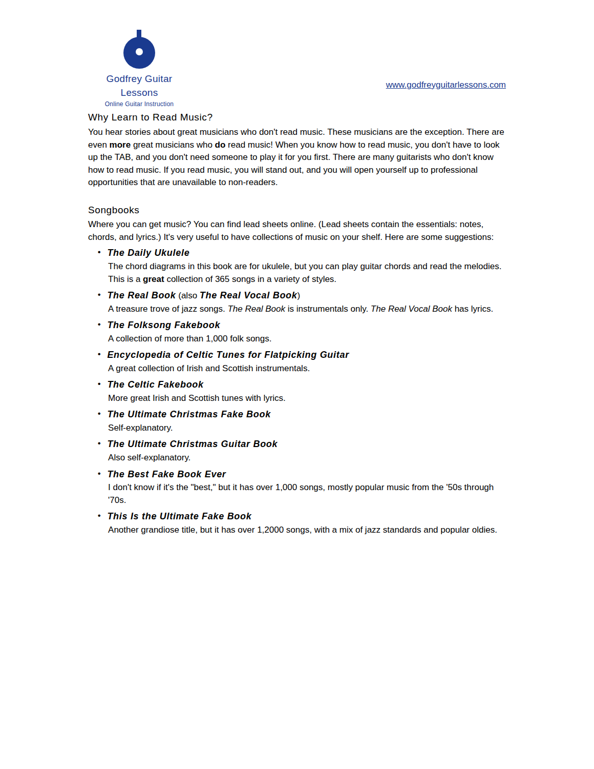Godfrey Guitar Lessons
Online Guitar Instruction
www.godfreyguitarlessons.com
Why Learn to Read Music?
You hear stories about great musicians who don't read music. These musicians are the exception. There are even more great musicians who do read music! When you know how to read music, you don't have to look up the TAB, and you don't need someone to play it for you first. There are many guitarists who don't know how to read music. If you read music, you will stand out, and you will open yourself up to professional opportunities that are unavailable to non-readers.
Songbooks
Where you can get music? You can find lead sheets online. (Lead sheets contain the essentials: notes, chords, and lyrics.) It's very useful to have collections of music on your shelf. Here are some suggestions:
The Daily Ukulele The chord diagrams in this book are for ukulele, but you can play guitar chords and read the melodies. This is a great collection of 365 songs in a variety of styles.
The Real Book (also The Real Vocal Book) A treasure trove of jazz songs. The Real Book is instrumentals only. The Real Vocal Book has lyrics.
The Folksong Fakebook A collection of more than 1,000 folk songs.
Encyclopedia of Celtic Tunes for Flatpicking Guitar A great collection of Irish and Scottish instrumentals.
The Celtic Fakebook More great Irish and Scottish tunes with lyrics.
The Ultimate Christmas Fake Book Self-explanatory.
The Ultimate Christmas Guitar Book Also self-explanatory.
The Best Fake Book Ever I don't know if it's the "best," but it has over 1,000 songs, mostly popular music from the '50s through '70s.
This Is the Ultimate Fake Book Another grandiose title, but it has over 1,2000 songs, with a mix of jazz standards and popular oldies.